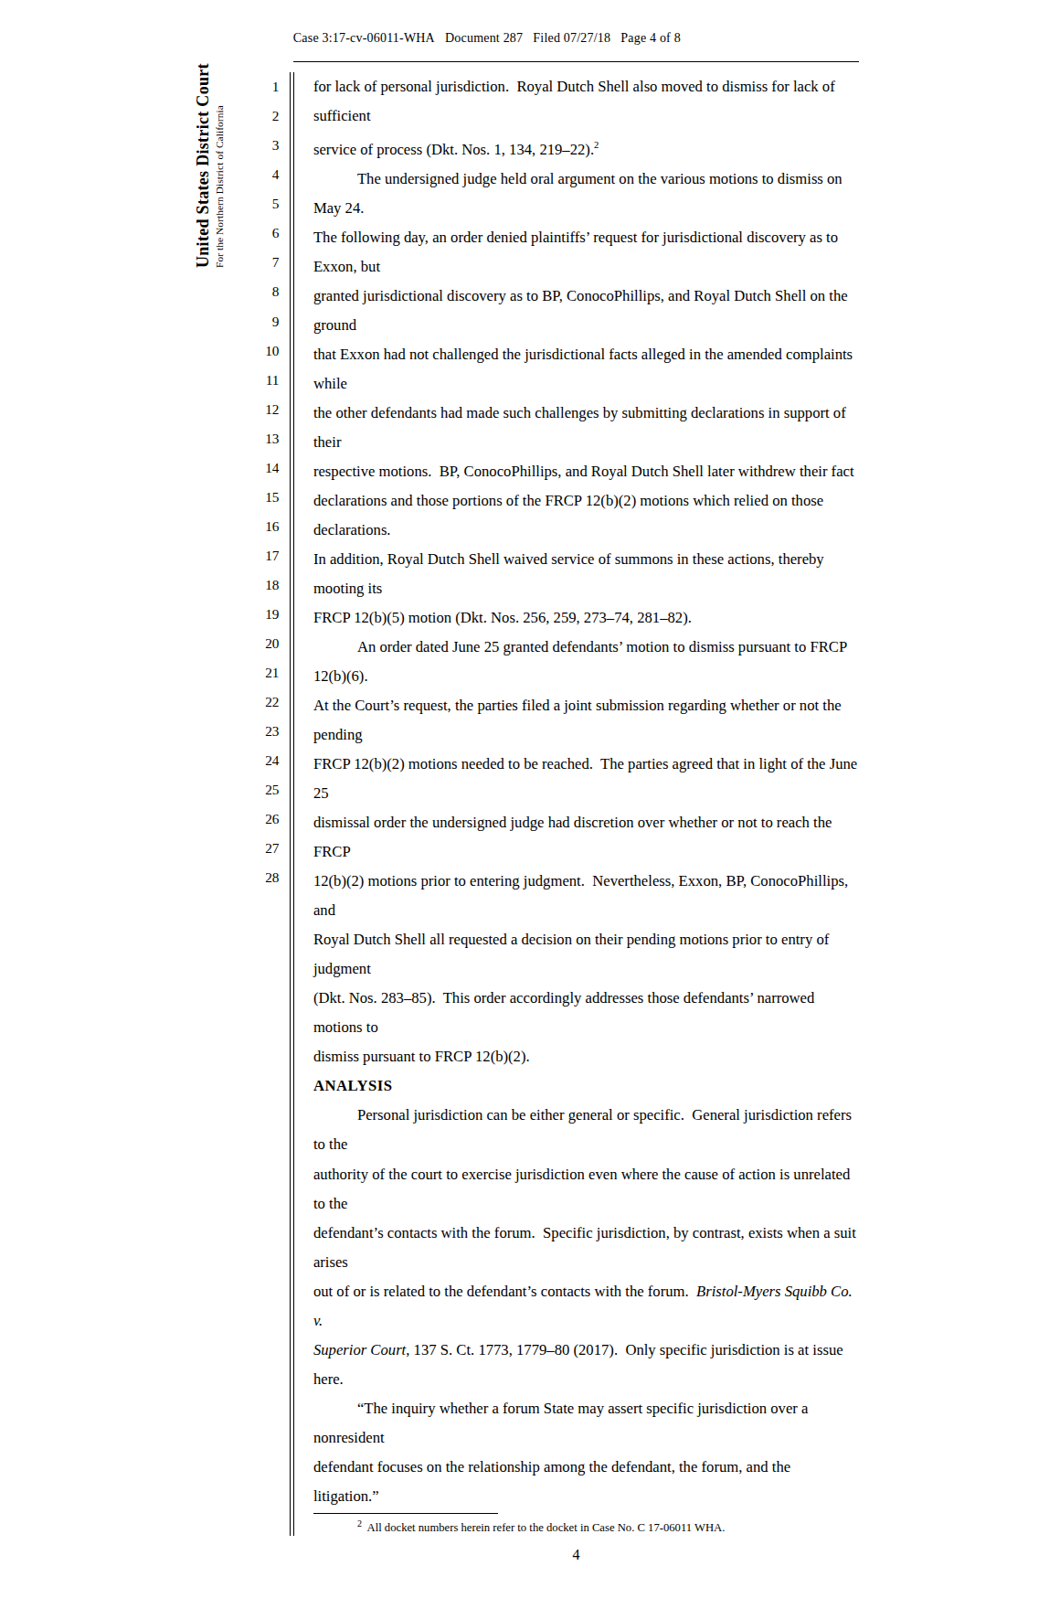Case 3:17-cv-06011-WHA Document 287 Filed 07/27/18 Page 4 of 8
United States District Court
For the Northern District of California
1
2
3
4
5
6
7
8
9
10
11
12
13
14
15
16
17
18
19
20
21
22
23
24
25
26
27
28
for lack of personal jurisdiction. Royal Dutch Shell also moved to dismiss for lack of sufficient
service of process (Dkt. Nos. 1, 134, 219–22).2
The undersigned judge held oral argument on the various motions to dismiss on May 24.
The following day, an order denied plaintiffs’ request for jurisdictional discovery as to Exxon, but
granted jurisdictional discovery as to BP, ConocoPhillips, and Royal Dutch Shell on the ground
that Exxon had not challenged the jurisdictional facts alleged in the amended complaints while
the other defendants had made such challenges by submitting declarations in support of their
respective motions. BP, ConocoPhillips, and Royal Dutch Shell later withdrew their fact
declarations and those portions of the FRCP 12(b)(2) motions which relied on those declarations.
In addition, Royal Dutch Shell waived service of summons in these actions, thereby mooting its
FRCP 12(b)(5) motion (Dkt. Nos. 256, 259, 273–74, 281–82).
An order dated June 25 granted defendants’ motion to dismiss pursuant to FRCP 12(b)(6).
At the Court’s request, the parties filed a joint submission regarding whether or not the pending
FRCP 12(b)(2) motions needed to be reached. The parties agreed that in light of the June 25
dismissal order the undersigned judge had discretion over whether or not to reach the FRCP
12(b)(2) motions prior to entering judgment. Nevertheless, Exxon, BP, ConocoPhillips, and
Royal Dutch Shell all requested a decision on their pending motions prior to entry of judgment
(Dkt. Nos. 283–85). This order accordingly addresses those defendants’ narrowed motions to
dismiss pursuant to FRCP 12(b)(2).
ANALYSIS
Personal jurisdiction can be either general or specific. General jurisdiction refers to the
authority of the court to exercise jurisdiction even where the cause of action is unrelated to the
defendant’s contacts with the forum. Specific jurisdiction, by contrast, exists when a suit arises
out of or is related to the defendant’s contacts with the forum. Bristol-Myers Squibb Co. v.
Superior Court, 137 S. Ct. 1773, 1779–80 (2017). Only specific jurisdiction is at issue here.
“The inquiry whether a forum State may assert specific jurisdiction over a nonresident
defendant focuses on the relationship among the defendant, the forum, and the litigation.”
2 All docket numbers herein refer to the docket in Case No. C 17-06011 WHA.
4